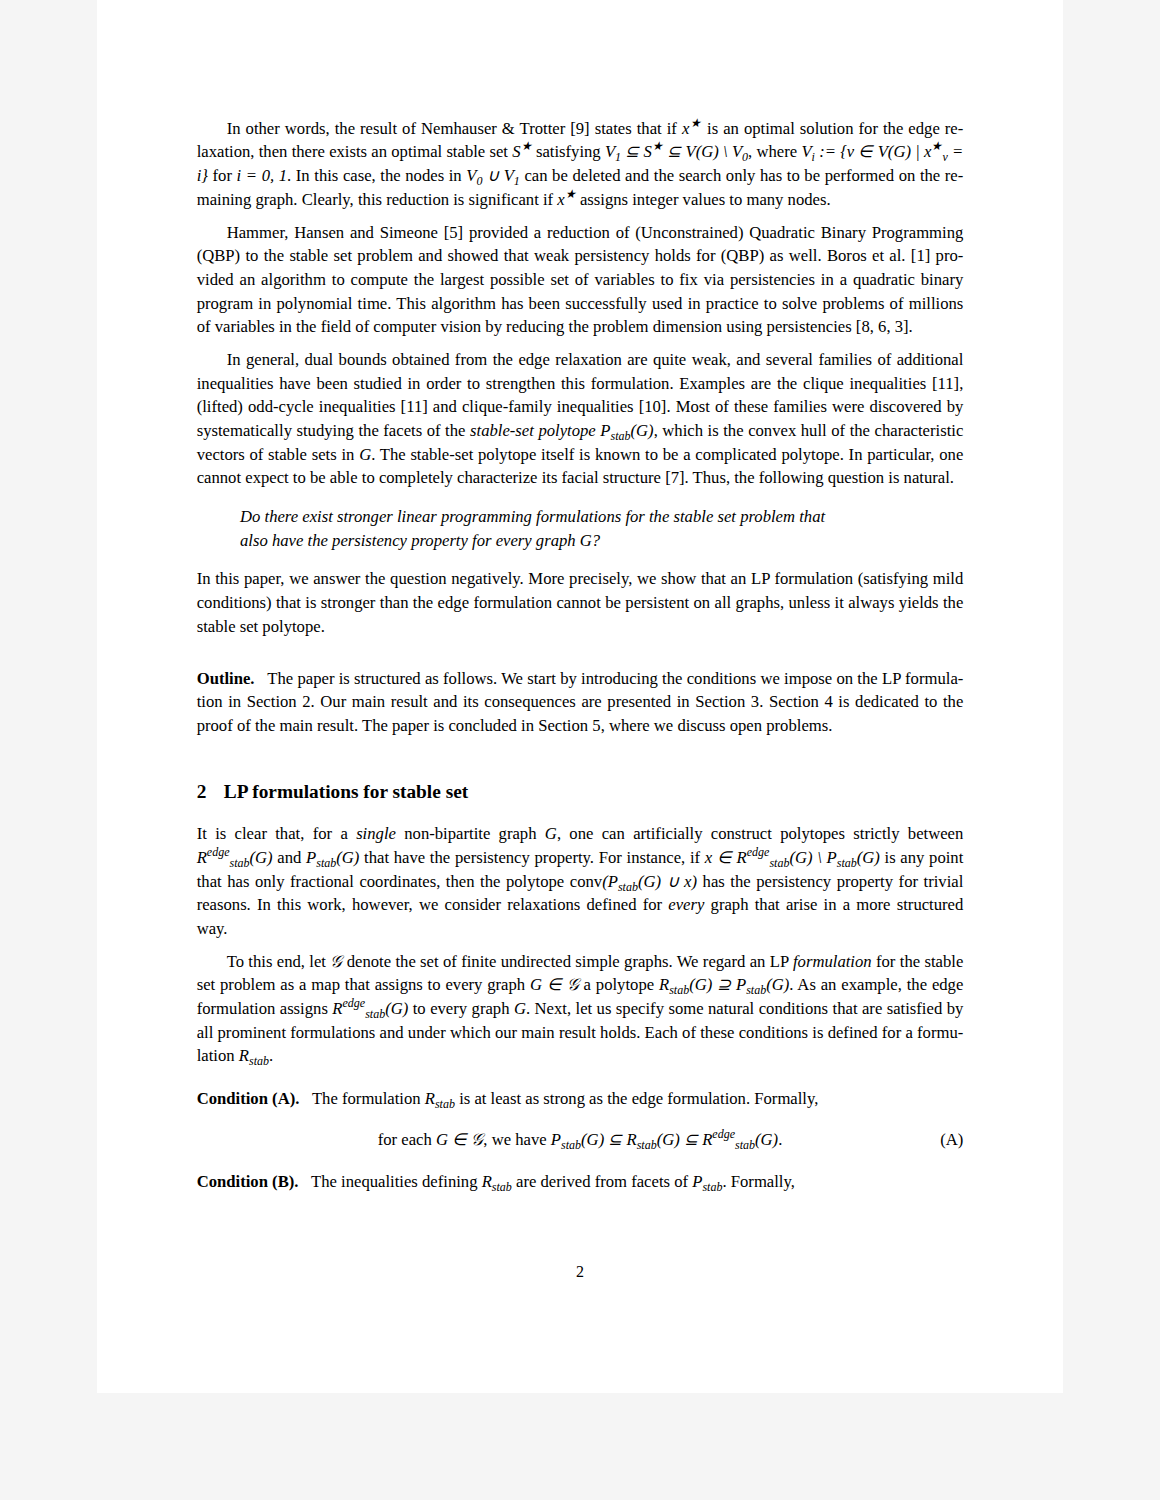In other words, the result of Nemhauser & Trotter [9] states that if x★ is an optimal solution for the edge relaxation, then there exists an optimal stable set S★ satisfying V1 ⊆ S★ ⊆ V(G) \ V0, where Vi := {v ∈ V(G) | x★v = i} for i = 0, 1. In this case, the nodes in V0 ∪ V1 can be deleted and the search only has to be performed on the remaining graph. Clearly, this reduction is significant if x★ assigns integer values to many nodes.
Hammer, Hansen and Simeone [5] provided a reduction of (Unconstrained) Quadratic Binary Programming (QBP) to the stable set problem and showed that weak persistency holds for (QBP) as well. Boros et al. [1] provided an algorithm to compute the largest possible set of variables to fix via persistencies in a quadratic binary program in polynomial time. This algorithm has been successfully used in practice to solve problems of millions of variables in the field of computer vision by reducing the problem dimension using persistencies [8, 6, 3].
In general, dual bounds obtained from the edge relaxation are quite weak, and several families of additional inequalities have been studied in order to strengthen this formulation. Examples are the clique inequalities [11], (lifted) odd-cycle inequalities [11] and clique-family inequalities [10]. Most of these families were discovered by systematically studying the facets of the stable-set polytope Pstab(G), which is the convex hull of the characteristic vectors of stable sets in G. The stable-set polytope itself is known to be a complicated polytope. In particular, one cannot expect to be able to completely characterize its facial structure [7]. Thus, the following question is natural.
Do there exist stronger linear programming formulations for the stable set problem that also have the persistency property for every graph G?
In this paper, we answer the question negatively. More precisely, we show that an LP formulation (satisfying mild conditions) that is stronger than the edge formulation cannot be persistent on all graphs, unless it always yields the stable set polytope.
Outline. The paper is structured as follows. We start by introducing the conditions we impose on the LP formulation in Section 2. Our main result and its consequences are presented in Section 3. Section 4 is dedicated to the proof of the main result. The paper is concluded in Section 5, where we discuss open problems.
2 LP formulations for stable set
It is clear that, for a single non-bipartite graph G, one can artificially construct polytopes strictly between Redgestab(G) and Pstab(G) that have the persistency property. For instance, if x ∈ Redgestab(G) \ Pstab(G) is any point that has only fractional coordinates, then the polytope conv(Pstab(G) ∪ x) has the persistency property for trivial reasons. In this work, however, we consider relaxations defined for every graph that arise in a more structured way.
To this end, let 𝒢 denote the set of finite undirected simple graphs. We regard an LP formulation for the stable set problem as a map that assigns to every graph G ∈ 𝒢 a polytope Rstab(G) ⊇ Pstab(G). As an example, the edge formulation assigns Redgestab(G) to every graph G. Next, let us specify some natural conditions that are satisfied by all prominent formulations and under which our main result holds. Each of these conditions is defined for a formulation Rstab.
Condition (A). The formulation Rstab is at least as strong as the edge formulation. Formally,
for each G ∈ 𝒢, we have Pstab(G) ⊆ Rstab(G) ⊆ Redgestab(G). (A)
Condition (B). The inequalities defining Rstab are derived from facets of Pstab. Formally,
2